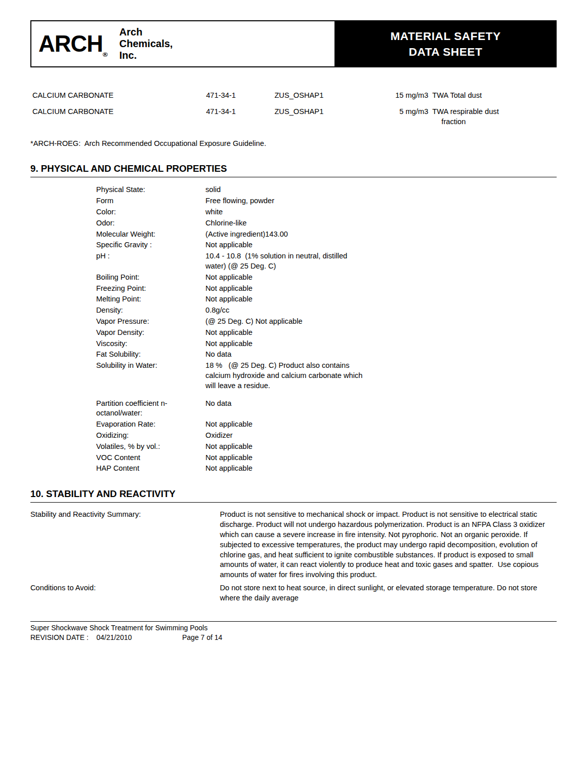ARCH®
Arch
Chemicals,
Inc.
MATERIAL SAFETY
DATA SHEET
| CALCIUM CARBONATE | 471-34-1 | ZUS_OSHAP1 | 15 mg/m3 | TWA Total dust |
| CALCIUM CARBONATE | 471-34-1 | ZUS_OSHAP1 | 5 mg/m3 | TWA respirable dust fraction |
*ARCH-ROEG: Arch Recommended Occupational Exposure Guideline.
9. PHYSICAL AND CHEMICAL PROPERTIES
| Physical State: | solid |
| Form | Free flowing, powder |
| Color: | white |
| Odor: | Chlorine-like |
| Molecular Weight: | (Active ingredient)143.00 |
| Specific Gravity : | Not applicable |
| pH : | 10.4 - 10.8 (1% solution in neutral, distilled water) (@ 25 Deg. C) |
| Boiling Point: | Not applicable |
| Freezing Point: | Not applicable |
| Melting Point: | Not applicable |
| Density: | 0.8g/cc |
| Vapor Pressure: | (@ 25 Deg. C) Not applicable |
| Vapor Density: | Not applicable |
| Viscosity: | Not applicable |
| Fat Solubility: | No data |
| Solubility in Water: | 18 % (@ 25 Deg. C) Product also contains calcium hydroxide and calcium carbonate which will leave a residue. |
| Partition coefficient n- octanol/water: | No data |
| Evaporation Rate: | Not applicable |
| Oxidizing: | Oxidizer |
| Volatiles, % by vol.: | Not applicable |
| VOC Content | Not applicable |
| HAP Content | Not applicable |
10. STABILITY AND REACTIVITY
| Stability and Reactivity Summary: | Product is not sensitive to mechanical shock or impact. Product is not sensitive to electrical static discharge. Product will not undergo hazardous polymerization. Product is an NFPA Class 3 oxidizer which can cause a severe increase in fire intensity. Not pyrophoric. Not an organic peroxide. If subjected to excessive temperatures, the product may undergo rapid decomposition, evolution of chlorine gas, and heat sufficient to ignite combustible substances. If product is exposed to small amounts of water, it can react violently to produce heat and toxic gases and spatter. Use copious amounts of water for fires involving this product. |
| Conditions to Avoid: | Do not store next to heat source, in direct sunlight, or elevated storage temperature. Do not store where the daily average |
Super Shockwave Shock Treatment for Swimming Pools
REVISION DATE : 04/21/2010 Page 7 of 14